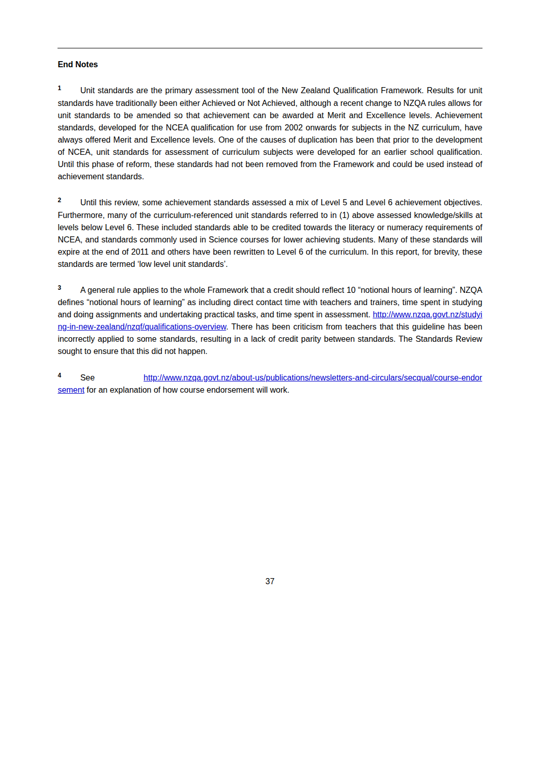End Notes
1 Unit standards are the primary assessment tool of the New Zealand Qualification Framework. Results for unit standards have traditionally been either Achieved or Not Achieved, although a recent change to NZQA rules allows for unit standards to be amended so that achievement can be awarded at Merit and Excellence levels. Achievement standards, developed for the NCEA qualification for use from 2002 onwards for subjects in the NZ curriculum, have always offered Merit and Excellence levels. One of the causes of duplication has been that prior to the development of NCEA, unit standards for assessment of curriculum subjects were developed for an earlier school qualification. Until this phase of reform, these standards had not been removed from the Framework and could be used instead of achievement standards.
2 Until this review, some achievement standards assessed a mix of Level 5 and Level 6 achievement objectives. Furthermore, many of the curriculum-referenced unit standards referred to in (1) above assessed knowledge/skills at levels below Level 6. These included standards able to be credited towards the literacy or numeracy requirements of NCEA, and standards commonly used in Science courses for lower achieving students. Many of these standards will expire at the end of 2011 and others have been rewritten to Level 6 of the curriculum. In this report, for brevity, these standards are termed ‘low level unit standards’.
3 A general rule applies to the whole Framework that a credit should reflect 10 “notional hours of learning”. NZQA defines “notional hours of learning” as including direct contact time with teachers and trainers, time spent in studying and doing assignments and undertaking practical tasks, and time spent in assessment. http://www.nzqa.govt.nz/studying-in-new-zealand/nzqf/qualifications-overview. There has been criticism from teachers that this guideline has been incorrectly applied to some standards, resulting in a lack of credit parity between standards. The Standards Review sought to ensure that this did not happen.
4 See http://www.nzqa.govt.nz/about-us/publications/newsletters-and-circulars/secqual/course-endorsement for an explanation of how course endorsement will work.
37